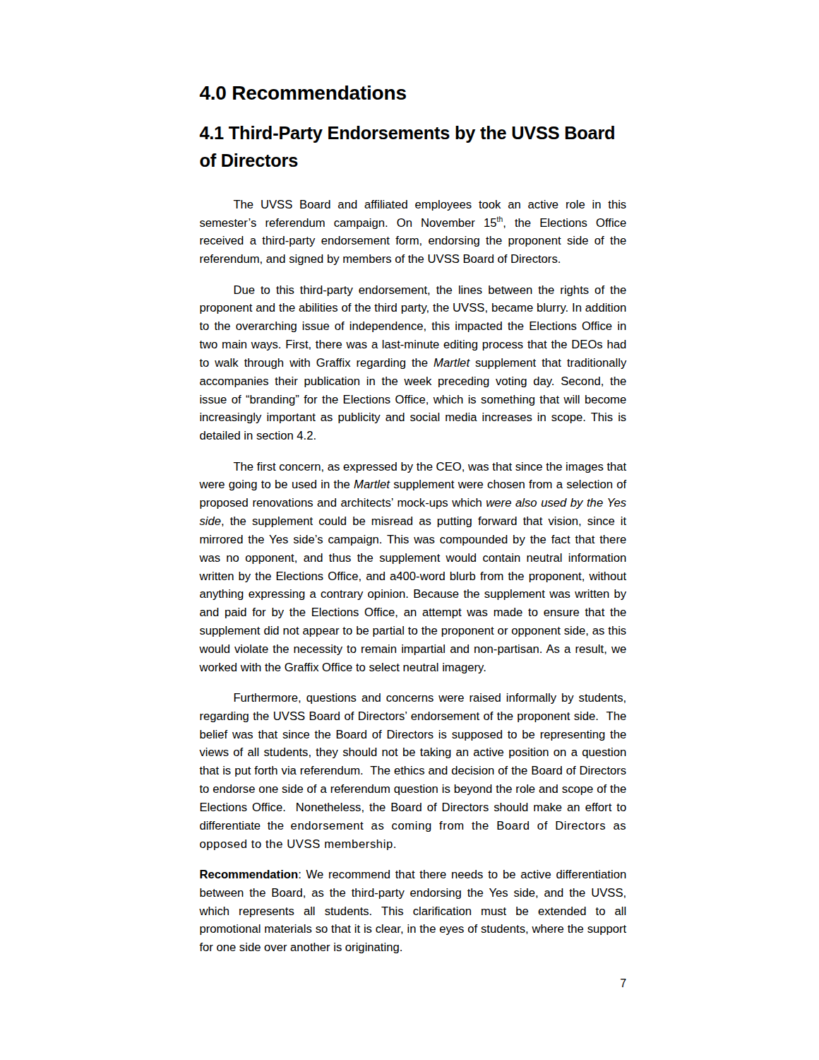4.0 Recommendations
4.1 Third-Party Endorsements by the UVSS Board of Directors
The UVSS Board and affiliated employees took an active role in this semester’s referendum campaign. On November 15th, the Elections Office received a third-party endorsement form, endorsing the proponent side of the referendum, and signed by members of the UVSS Board of Directors.
Due to this third-party endorsement, the lines between the rights of the proponent and the abilities of the third party, the UVSS, became blurry. In addition to the overarching issue of independence, this impacted the Elections Office in two main ways. First, there was a last-minute editing process that the DEOs had to walk through with Graffix regarding the Martlet supplement that traditionally accompanies their publication in the week preceding voting day. Second, the issue of “branding” for the Elections Office, which is something that will become increasingly important as publicity and social media increases in scope. This is detailed in section 4.2.
The first concern, as expressed by the CEO, was that since the images that were going to be used in the Martlet supplement were chosen from a selection of proposed renovations and architects’ mock-ups which were also used by the Yes side, the supplement could be misread as putting forward that vision, since it mirrored the Yes side’s campaign. This was compounded by the fact that there was no opponent, and thus the supplement would contain neutral information written by the Elections Office, and a400-word blurb from the proponent, without anything expressing a contrary opinion. Because the supplement was written by and paid for by the Elections Office, an attempt was made to ensure that the supplement did not appear to be partial to the proponent or opponent side, as this would violate the necessity to remain impartial and non-partisan. As a result, we worked with the Graffix Office to select neutral imagery.
Furthermore, questions and concerns were raised informally by students, regarding the UVSS Board of Directors’ endorsement of the proponent side. The belief was that since the Board of Directors is supposed to be representing the views of all students, they should not be taking an active position on a question that is put forth via referendum. The ethics and decision of the Board of Directors to endorse one side of a referendum question is beyond the role and scope of the Elections Office. Nonetheless, the Board of Directors should make an effort to differentiate the endorsement as coming from the Board of Directors as opposed to the UVSS membership.
Recommendation: We recommend that there needs to be active differentiation between the Board, as the third-party endorsing the Yes side, and the UVSS, which represents all students. This clarification must be extended to all promotional materials so that it is clear, in the eyes of students, where the support for one side over another is originating.
7